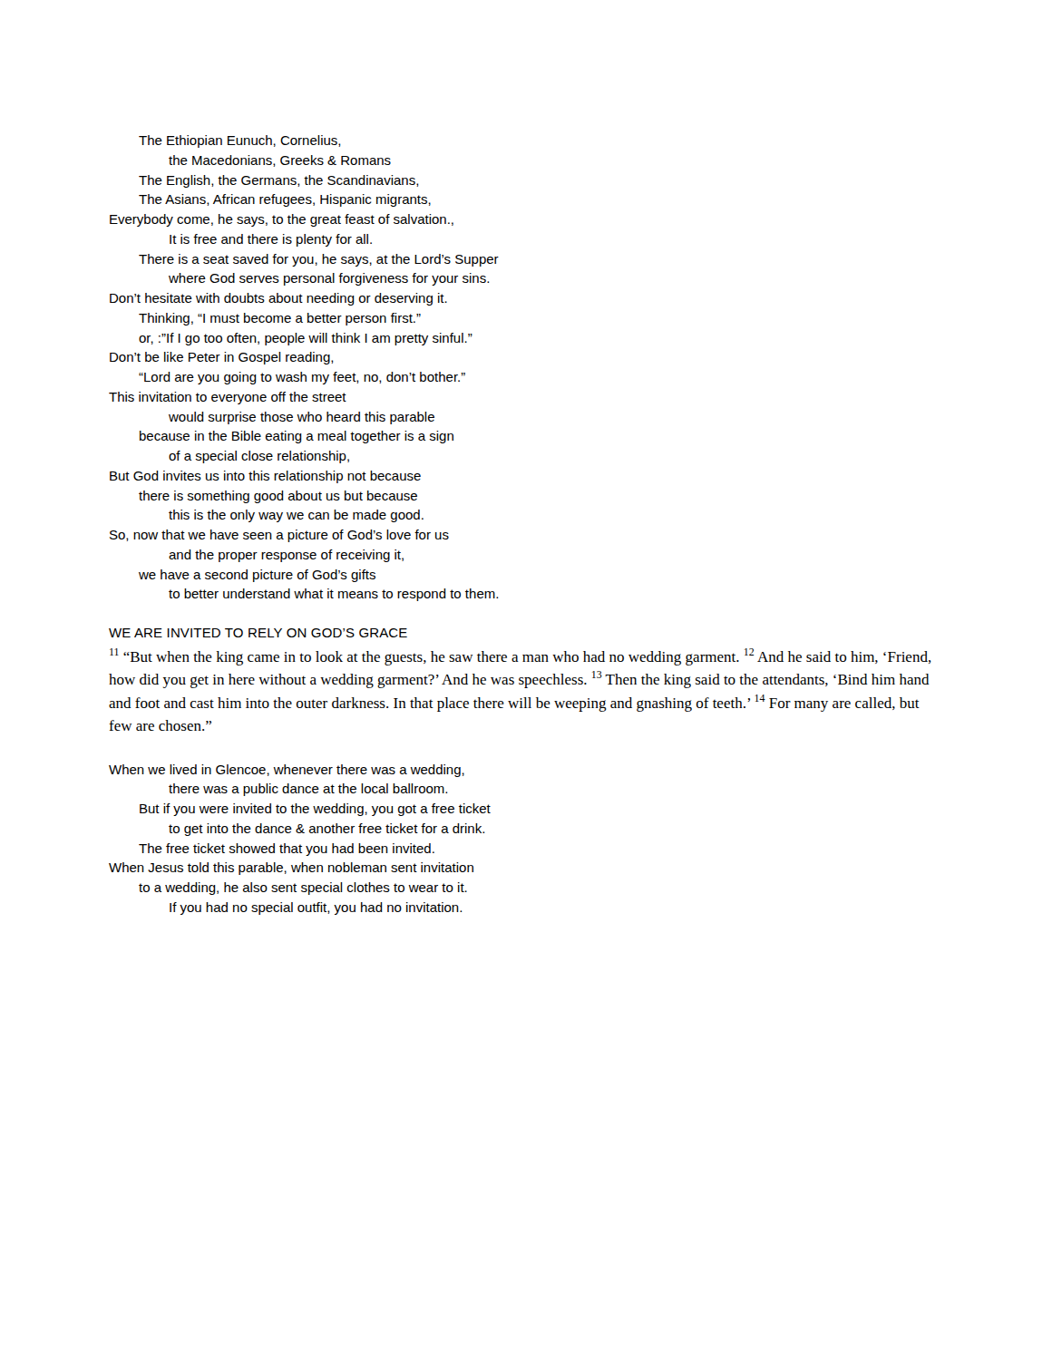The Ethiopian Eunuch, Cornelius,
the Macedonians, Greeks & Romans
The English, the Germans, the Scandinavians,
The Asians, African refugees, Hispanic migrants,
Everybody come, he says, to the great feast of salvation.,
It is free and there is plenty for all.
There is a seat saved for you, he says, at the Lord’s Supper
where God serves personal forgiveness for your sins.
Don’t hesitate with doubts about needing or deserving it.
Thinking, “I must become a better person first.”
or, :”If I go too often, people will think I am pretty sinful.”
Don’t be like Peter in Gospel reading,
“Lord are you going to wash my feet, no, don’t bother.”
This invitation to everyone off the street
would surprise those who heard this parable
because in the Bible eating a meal together is a sign
of a special close relationship,
But God invites us into this relationship not because
there is something good about us but because
this is the only way we can be made good.
So, now that we have seen a picture of God’s love for us
and the proper response of receiving it,
we have a second picture of God’s gifts
to better understand what it means to respond to them.
WE ARE INVITED TO RELY ON GOD’S GRACE
11 “But when the king came in to look at the guests, he saw there a man who had no wedding garment. 12 And he said to him, ‘Friend, how did you get in here without a wedding garment?’ And he was speechless. 13 Then the king said to the attendants, ‘Bind him hand and foot and cast him into the outer darkness. In that place there will be weeping and gnashing of teeth.’ 14 For many are called, but few are chosen.”
When we lived in Glencoe, whenever there was a wedding,
there was a public dance at the local ballroom.
But if you were invited to the wedding, you got a free ticket
to get into the dance & another free ticket for a drink.
The free ticket showed that you had been invited.
When Jesus told this parable, when nobleman sent invitation
to a wedding, he also sent special clothes to wear to it.
If you had no special outfit, you had no invitation.